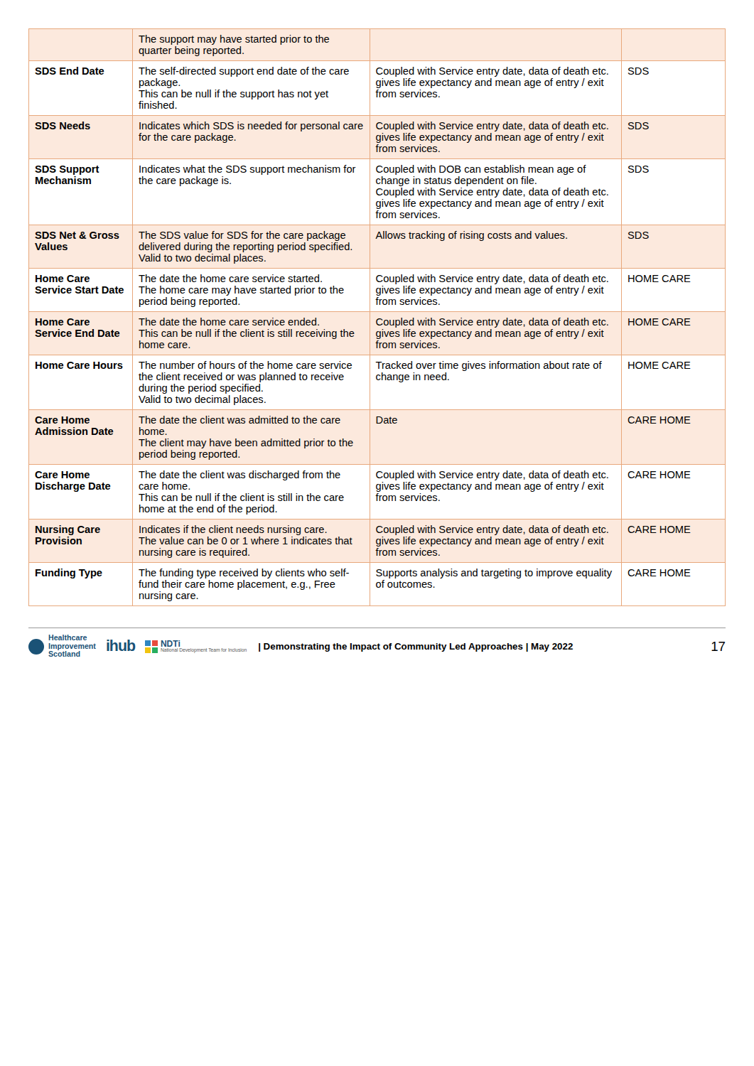| | The support may have started prior to the quarter being reported. | | |
| SDS End Date | The self-directed support end date of the care package. This can be null if the support has not yet finished. | Coupled with Service entry date, data of death etc. gives life expectancy and mean age of entry / exit from services. | SDS |
| SDS Needs | Indicates which SDS is needed for personal care for the care package. | Coupled with Service entry date, data of death etc. gives life expectancy and mean age of entry / exit from services. | SDS |
| SDS Support Mechanism | Indicates what the SDS support mechanism for the care package is. | Coupled with DOB can establish mean age of change in status dependent on file. Coupled with Service entry date, data of death etc. gives life expectancy and mean age of entry / exit from services. | SDS |
| SDS Net & Gross Values | The SDS value for SDS for the care package delivered during the reporting period specified. Valid to two decimal places. | Allows tracking of rising costs and values. | SDS |
| Home Care Service Start Date | The date the home care service started. The home care may have started prior to the period being reported. | Coupled with Service entry date, data of death etc. gives life expectancy and mean age of entry / exit from services. | HOME CARE |
| Home Care Service End Date | The date the home care service ended. This can be null if the client is still receiving the home care. | Coupled with Service entry date, data of death etc. gives life expectancy and mean age of entry / exit from services. | HOME CARE |
| Home Care Hours | The number of hours of the home care service the client received or was planned to receive during the period specified. Valid to two decimal places. | Tracked over time gives information about rate of change in need. | HOME CARE |
| Care Home Admission Date | The date the client was admitted to the care home. The client may have been admitted prior to the period being reported. | Date | CARE HOME |
| Care Home Discharge Date | The date the client was discharged from the care home. This can be null if the client is still in the care home at the end of the period. | Coupled with Service entry date, data of death etc. gives life expectancy and mean age of entry / exit from services. | CARE HOME |
| Nursing Care Provision | Indicates if the client needs nursing care. The value can be 0 or 1 where 1 indicates that nursing care is required. | Coupled with Service entry date, data of death etc. gives life expectancy and mean age of entry / exit from services. | CARE HOME |
| Funding Type | The funding type received by clients who self-fund their care home placement, e.g., Free nursing care. | Supports analysis and targeting to improve equality of outcomes. | CARE HOME |
Healthcare
Improvement
Scotland
ihub
NDTiNational Development Team for Inclusion
| Demonstrating the Impact of Community Led Approaches | May 2022
17